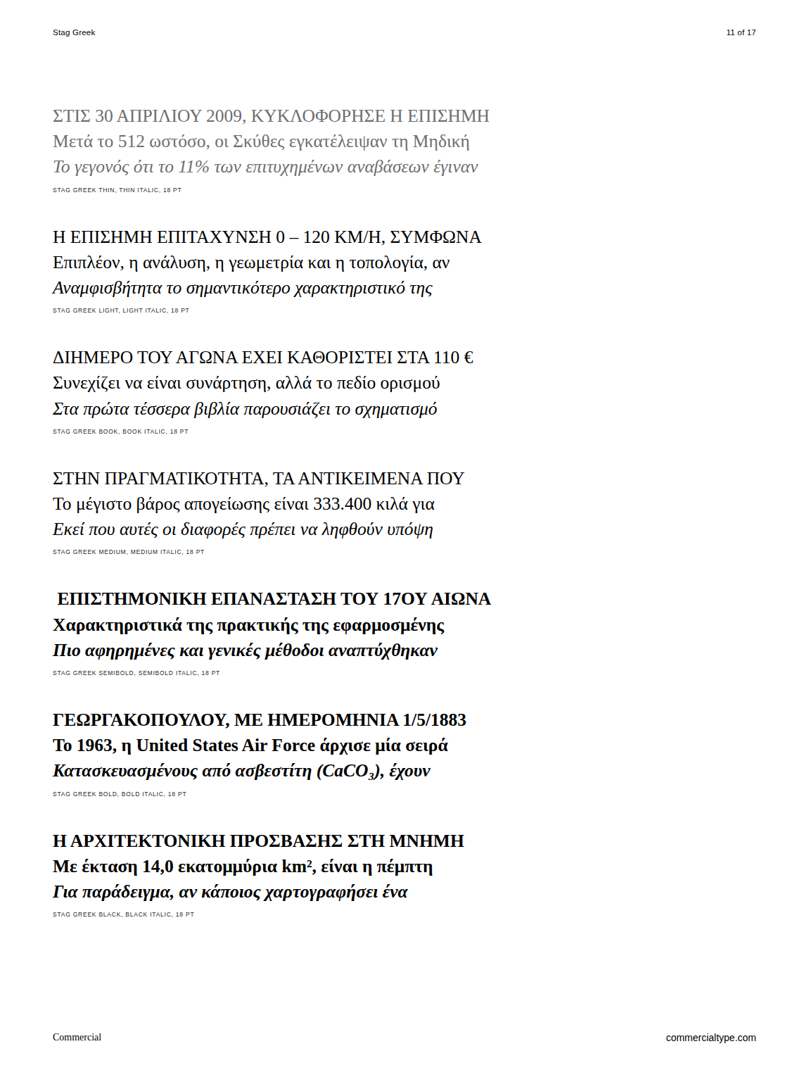Stag Greek
11 of 17
ΣΤΙΣ 30 ΑΠΡΙΛΙΟΥ 2009, ΚΥΚΛΟΦΟΡΗΣΕ Η ΕΠΙΣΗΜΗ
Μετά το 512 ωστόσο, οι Σκύθες εγκατέλειψαν τη Μηδική
Το γεγονός ότι το 11% των επιτυχημένων αναβάσεων έγιναν
Stag Greek Thin, Thin Italic, 18 pt
Η ΕΠΙΣΗΜΗ ΕΠΙΤΑΧΥΝΣΗ 0 – 120 ΚΜ/Η, ΣΥΜΦΩΝΑ
Επιπλέον, η ανάλυση, η γεωμετρία και η τοπολογία, αν
Αναμφισβήτητα το σημαντικότερο χαρακτηριστικό της
Stag Greek Light, Light Italic, 18 pt
ΔΙΗΜΕΡΟ ΤΟΥ ΑΓΩΝΑ ΕΧΕΙ ΚΑΘΟΡΙΣΤΕΙ ΣΤΑ 110 €
Συνεχίζει να είναι συνάρτηση, αλλά το πεδίο ορισμού
Στα πρώτα τέσσερα βιβλία παρουσιάζει το σχηματισμό
Stag Greek Book, Book Italic, 18 pt
ΣΤΗΝ ΠΡΑΓΜΑΤΙΚΟΤΗΤΑ, ΤΑ ΑΝΤΙΚΕΙΜΕΝΑ ΠΟΥ
Το μέγιστο βάρος απογείωσης είναι 333.400 κιλά για
Εκεί που αυτές οι διαφορές πρέπει να ληφθούν υπόψη
Stag Greek Medium, Medium Italic, 18 pt
ΕΠΙΣΤΗΜΟΝΙΚΗ ΕΠΑΝΑΣΤΑΣΗ ΤΟΥ 17ΟΥ ΑΙΩΝΑ
Χαρακτηριστικά της πρακτικής της εφαρμοσμένης
Πιο αφηρημένες και γενικές μέθοδοι αναπτύχθηκαν
Stag Greek Semibold, Semibold Italic, 18 pt
ΓΕΩΡΓΑΚΟΠΟΥΛΟΥ, ΜΕ ΗΜΕΡΟΜΗΝΙΑ 1/5/1883
Το 1963, η United States Air Force άρχισε μία σειρά
Κατασκευασμένους από ασβεστίτη (CaCO₃), έχουν
Stag Greek Bold, Bold Italic, 18 pt
Η ΑΡΧΙΤΕΚΤΟΝΙΚΗ ΠΡΟΣΒΑΣΗΣ ΣΤΗ ΜΝΗΜΗ
Με έκταση 14,0 εκατομμύρια km², είναι η πέμπτη
Για παράδειγμα, αν κάποιος χαρτογραφήσει ένα
Stag Greek Black, Black Italic, 18 pt
Commercial
commercialtype.com